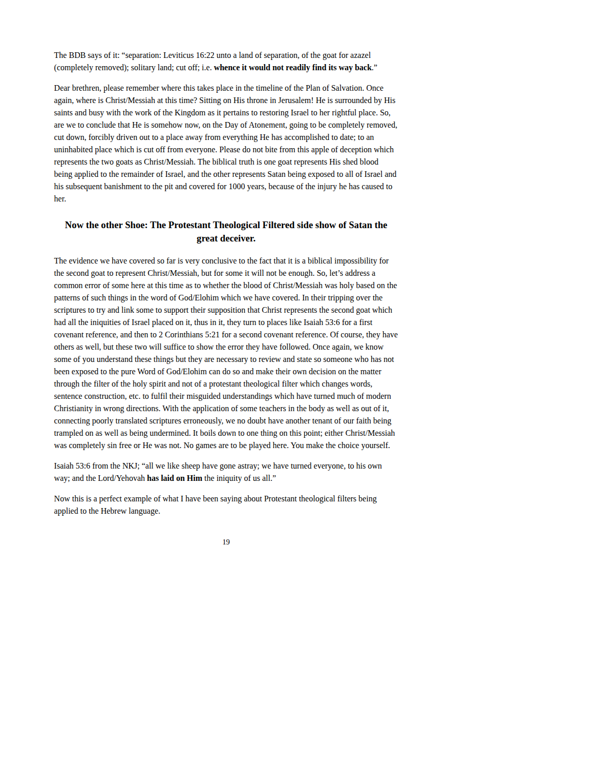The BDB says of it: “separation: Leviticus 16:22 unto a land of separation, of the goat for azazel (completely removed); solitary land; cut off; i.e. whence it would not readily find its way back.”
Dear brethren, please remember where this takes place in the timeline of the Plan of Salvation. Once again, where is Christ/Messiah at this time? Sitting on His throne in Jerusalem! He is surrounded by His saints and busy with the work of the Kingdom as it pertains to restoring Israel to her rightful place. So, are we to conclude that He is somehow now, on the Day of Atonement, going to be completely removed, cut down, forcibly driven out to a place away from everything He has accomplished to date; to an uninhabited place which is cut off from everyone. Please do not bite from this apple of deception which represents the two goats as Christ/Messiah. The biblical truth is one goat represents His shed blood being applied to the remainder of Israel, and the other represents Satan being exposed to all of Israel and his subsequent banishment to the pit and covered for 1000 years, because of the injury he has caused to her.
Now the other Shoe: The Protestant Theological Filtered side show of Satan the great deceiver.
The evidence we have covered so far is very conclusive to the fact that it is a biblical impossibility for the second goat to represent Christ/Messiah, but for some it will not be enough. So, let’s address a common error of some here at this time as to whether the blood of Christ/Messiah was holy based on the patterns of such things in the word of God/Elohim which we have covered. In their tripping over the scriptures to try and link some to support their supposition that Christ represents the second goat which had all the iniquities of Israel placed on it, thus in it, they turn to places like Isaiah 53:6 for a first covenant reference, and then to 2 Corinthians 5:21 for a second covenant reference. Of course, they have others as well, but these two will suffice to show the error they have followed. Once again, we know some of you understand these things but they are necessary to review and state so someone who has not been exposed to the pure Word of God/Elohim can do so and make their own decision on the matter through the filter of the holy spirit and not of a protestant theological filter which changes words, sentence construction, etc. to fulfil their misguided understandings which have turned much of modern Christianity in wrong directions. With the application of some teachers in the body as well as out of it, connecting poorly translated scriptures erroneously, we no doubt have another tenant of our faith being trampled on as well as being undermined. It boils down to one thing on this point; either Christ/Messiah was completely sin free or He was not. No games are to be played here. You make the choice yourself.
Isaiah 53:6 from the NKJ; “all we like sheep have gone astray; we have turned everyone, to his own way; and the Lord/Yehovah has laid on Him the iniquity of us all.”
Now this is a perfect example of what I have been saying about Protestant theological filters being applied to the Hebrew language.
19